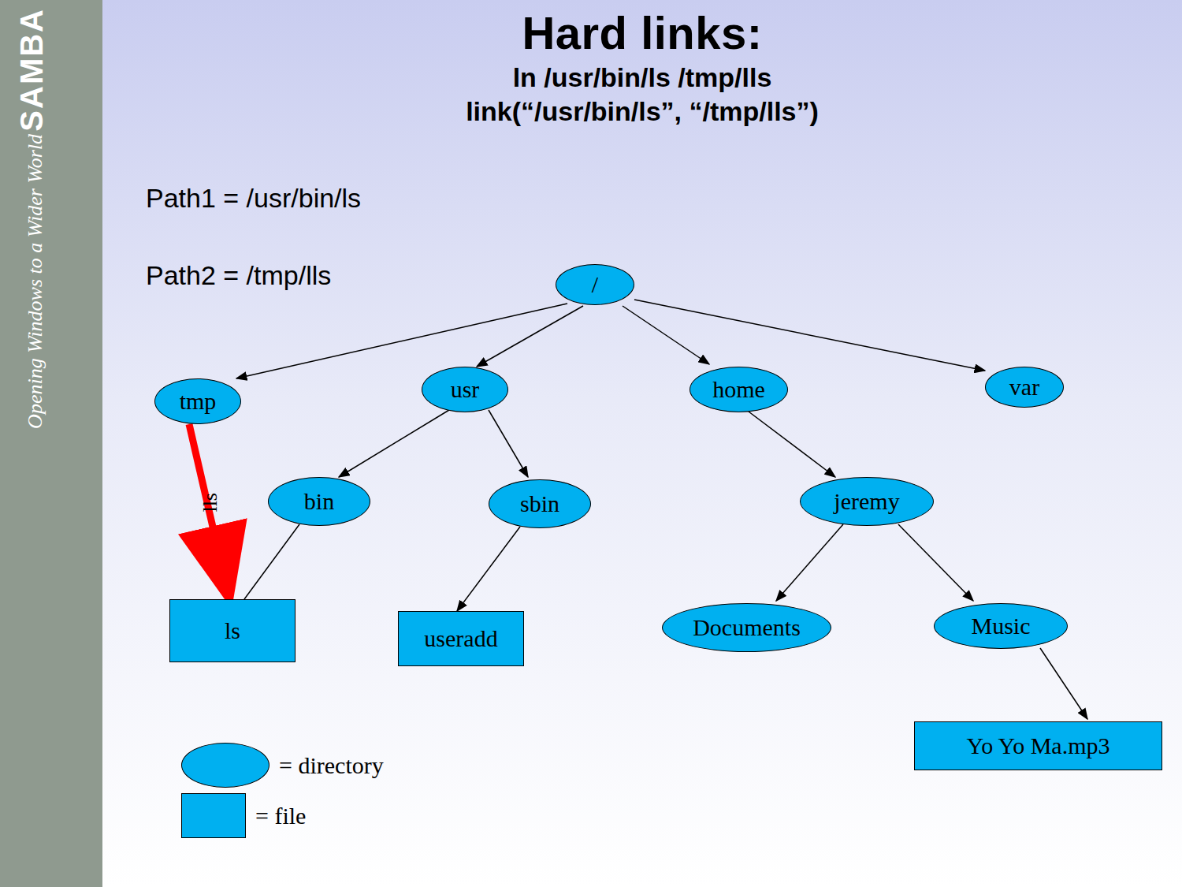SAMBA
Opening Windows to a Wider World
Hard links:
ln /usr/bin/ls /tmp/lls
link(“/usr/bin/ls”, “/tmp/lls”)
Path1 = /usr/bin/ls
Path2 = /tmp/lls
lls
/
tmp
usr
home
var
bin
sbin
jeremy
ls
useradd
Documents
Music
Yo Yo Ma.mp3
= directory = file